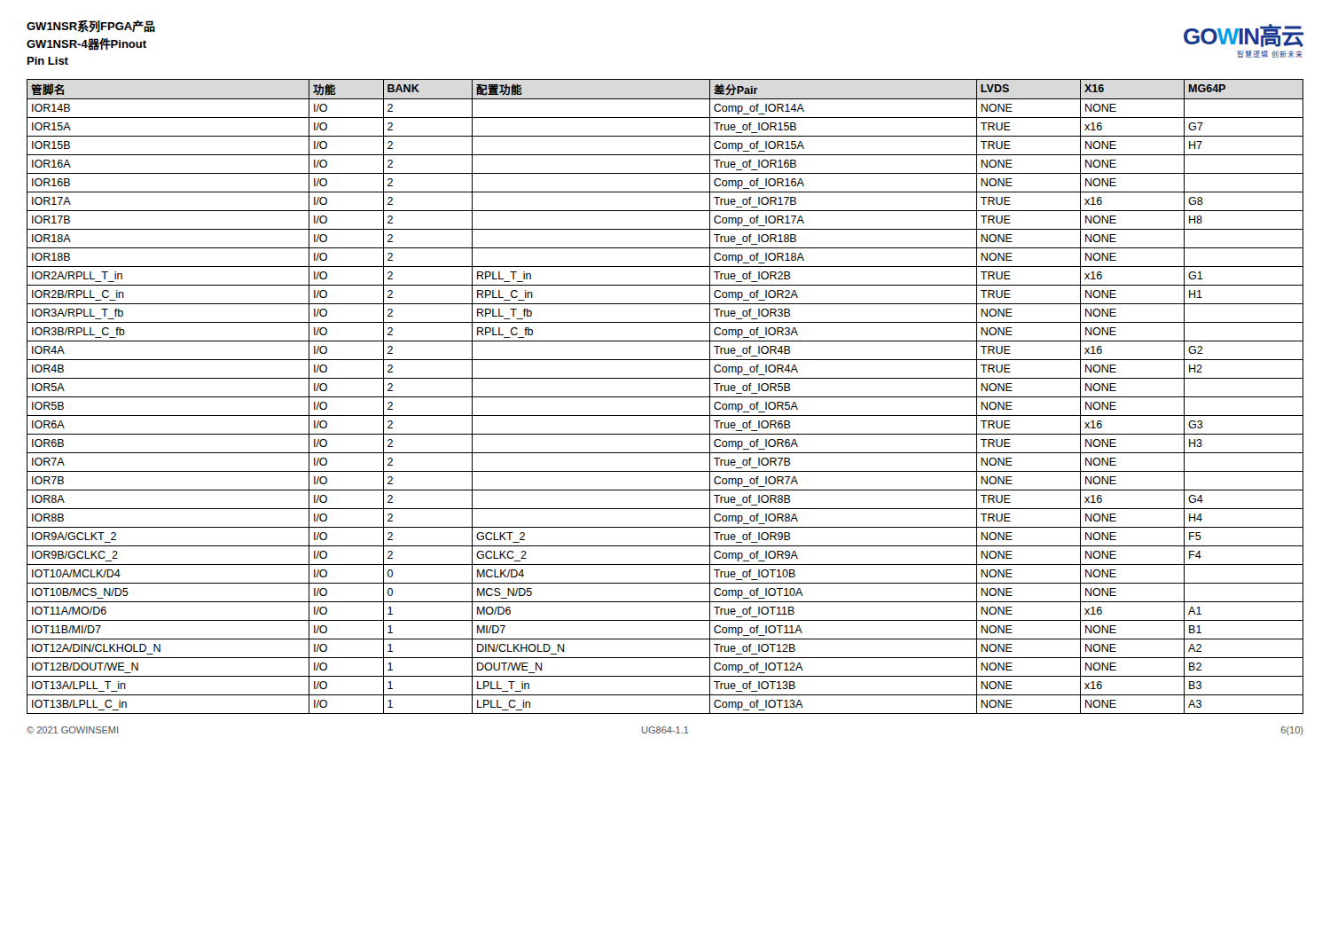GW1NSR系列FPGA产品
GW1NSR-4器件Pinout
Pin List
GO WIN高云
智慧逻辑 创新未来
| 管脚名 | 功能 | BANK | 配置功能 | 差分Pair | LVDS | X16 | MG64P |
| --- | --- | --- | --- | --- | --- | --- | --- |
| IOR14B | I/O | 2 | | Comp_of_IOR14A | NONE | NONE | |
| IOR15A | I/O | 2 | | True_of_IOR15B | TRUE | x16 | G7 |
| IOR15B | I/O | 2 | | Comp_of_IOR15A | TRUE | NONE | H7 |
| IOR16A | I/O | 2 | | True_of_IOR16B | NONE | NONE | |
| IOR16B | I/O | 2 | | Comp_of_IOR16A | NONE | NONE | |
| IOR17A | I/O | 2 | | True_of_IOR17B | TRUE | x16 | G8 |
| IOR17B | I/O | 2 | | Comp_of_IOR17A | TRUE | NONE | H8 |
| IOR18A | I/O | 2 | | True_of_IOR18B | NONE | NONE | |
| IOR18B | I/O | 2 | | Comp_of_IOR18A | NONE | NONE | |
| IOR2A/RPLL_T_in | I/O | 2 | RPLL_T_in | True_of_IOR2B | TRUE | x16 | G1 |
| IOR2B/RPLL_C_in | I/O | 2 | RPLL_C_in | Comp_of_IOR2A | TRUE | NONE | H1 |
| IOR3A/RPLL_T_fb | I/O | 2 | RPLL_T_fb | True_of_IOR3B | NONE | NONE | |
| IOR3B/RPLL_C_fb | I/O | 2 | RPLL_C_fb | Comp_of_IOR3A | NONE | NONE | |
| IOR4A | I/O | 2 | | True_of_IOR4B | TRUE | x16 | G2 |
| IOR4B | I/O | 2 | | Comp_of_IOR4A | TRUE | NONE | H2 |
| IOR5A | I/O | 2 | | True_of_IOR5B | NONE | NONE | |
| IOR5B | I/O | 2 | | Comp_of_IOR5A | NONE | NONE | |
| IOR6A | I/O | 2 | | True_of_IOR6B | TRUE | x16 | G3 |
| IOR6B | I/O | 2 | | Comp_of_IOR6A | TRUE | NONE | H3 |
| IOR7A | I/O | 2 | | True_of_IOR7B | NONE | NONE | |
| IOR7B | I/O | 2 | | Comp_of_IOR7A | NONE | NONE | |
| IOR8A | I/O | 2 | | True_of_IOR8B | TRUE | x16 | G4 |
| IOR8B | I/O | 2 | | Comp_of_IOR8A | TRUE | NONE | H4 |
| IOR9A/GCLKT_2 | I/O | 2 | GCLKT_2 | True_of_IOR9B | NONE | NONE | F5 |
| IOR9B/GCLKC_2 | I/O | 2 | GCLKC_2 | Comp_of_IOR9A | NONE | NONE | F4 |
| IOT10A/MCLK/D4 | I/O | 0 | MCLK/D4 | True_of_IOT10B | NONE | NONE | |
| IOT10B/MCS_N/D5 | I/O | 0 | MCS_N/D5 | Comp_of_IOT10A | NONE | NONE | |
| IOT11A/MO/D6 | I/O | 1 | MO/D6 | True_of_IOT11B | NONE | x16 | A1 |
| IOT11B/MI/D7 | I/O | 1 | MI/D7 | Comp_of_IOT11A | NONE | NONE | B1 |
| IOT12A/DIN/CLKHOLD_N | I/O | 1 | DIN/CLKHOLD_N | True_of_IOT12B | NONE | NONE | A2 |
| IOT12B/DOUT/WE_N | I/O | 1 | DOUT/WE_N | Comp_of_IOT12A | NONE | NONE | B2 |
| IOT13A/LPLL_T_in | I/O | 1 | LPLL_T_in | True_of_IOT13B | NONE | x16 | B3 |
| IOT13B/LPLL_C_in | I/O | 1 | LPLL_C_in | Comp_of_IOT13A | NONE | NONE | A3 |
© 2021 GOWINSEMI
UG864-1.1
6(10)